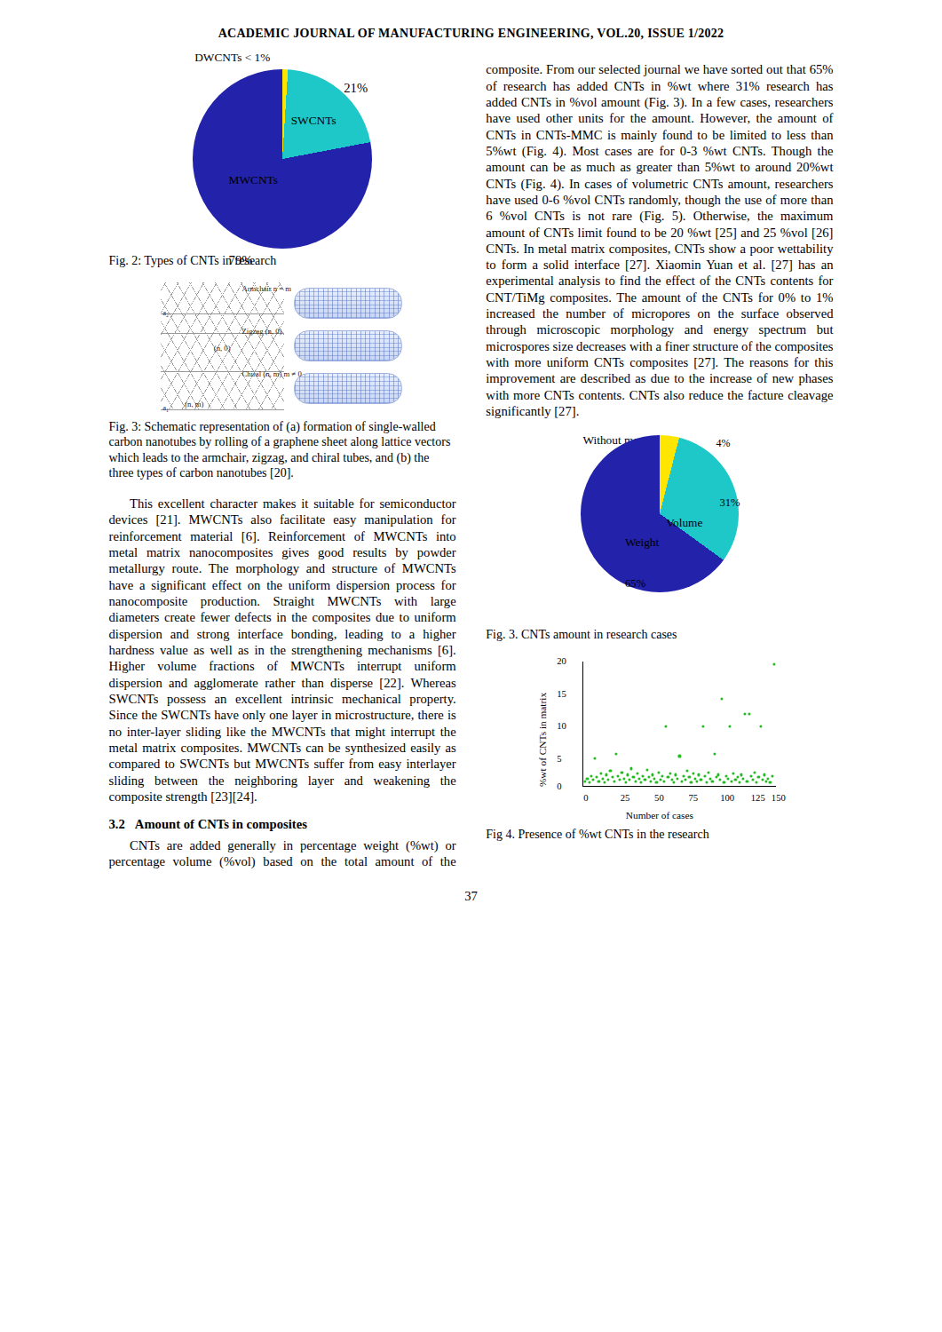ACADEMIC JOURNAL OF MANUFACTURING ENGINEERING, VOL.20, ISSUE 1/2022
DWCNTs < 1% 21% SWCNTs MWCNTs 79%
Fig. 2: Types of CNTs in research
Armchair n = m Zigzag (n, 0) Chiral (n, m) m ≠ 0 (n, 0) (n, m) a₁ a₂
Fig. 3: Schematic representation of (a) formation of single-walled carbon nanotubes by rolling of a graphene sheet along lattice vectors which leads to the armchair, zigzag, and chiral tubes, and (b) the three types of carbon nanotubes [20].
This excellent character makes it suitable for semiconductor devices [21]. MWCNTs also facilitate easy manipulation for reinforcement material [6]. Reinforcement of MWCNTs into metal matrix nanocomposites gives good results by powder metallurgy route. The morphology and structure of MWCNTs have a significant effect on the uniform dispersion process for nanocomposite production. Straight MWCNTs with large diameters create fewer defects in the composites due to uniform dispersion and strong interface bonding, leading to a higher hardness value as well as in the strengthening mechanisms [6]. Higher volume fractions of MWCNTs interrupt uniform dispersion and agglomerate rather than disperse [22]. Whereas SWCNTs possess an excellent intrinsic mechanical property. Since the SWCNTs have only one layer in microstructure, there is no inter-layer sliding like the MWCNTs that might interrupt the metal matrix composites. MWCNTs can be synthesized easily as compared to SWCNTs but MWCNTs suffer from easy interlayer sliding between the neighboring layer and weakening the composite strength [23][24].
3.2 Amount of CNTs in composites
CNTs are added generally in percentage weight (%wt) or percentage volume (%vol) based on the total amount of the composite. From our selected journal we have sorted out that 65% of research has added CNTs in %wt where 31% research has added CNTs in %vol amount (Fig. 3). In a few cases, researchers have used other units for the amount. However, the amount of CNTs in CNTs-MMC is mainly found to be limited to less than 5%wt (Fig. 4). Most cases are for 0-3 %wt CNTs. Though the amount can be as much as greater than 5%wt to around 20%wt CNTs (Fig. 4). In cases of volumetric CNTs amount, researchers have used 0-6 %vol CNTs randomly, though the use of more than 6 %vol CNTs is not rare (Fig. 5). Otherwise, the maximum amount of CNTs limit found to be 20 %wt [25] and 25 %vol [26] CNTs. In metal matrix composites, CNTs show a poor wettability to form a solid interface [27]. Xiaomin Yuan et al. [27] has an experimental analysis to find the effect of the CNTs contents for CNT/TiMg composites. The amount of the CNTs for 0% to 1% increased the number of micropores on the surface observed through microscopic morphology and energy spectrum but microspores size decreases with a finer structure of the composites with more uniform CNTs composites [27]. The reasons for this improvement are described as due to the increase of new phases with more CNTs contents. CNTs also reduce the facture cleavage significantly [27].
Without mention 4%
Volume 31% Weight 65%
Fig. 3. CNTs amount in research cases
%wt of CNTs in matrix 20 15 10 5 0
0 25 50 75 100 125 150 Number of cases
Fig 4. Presence of %wt CNTs in the research
37